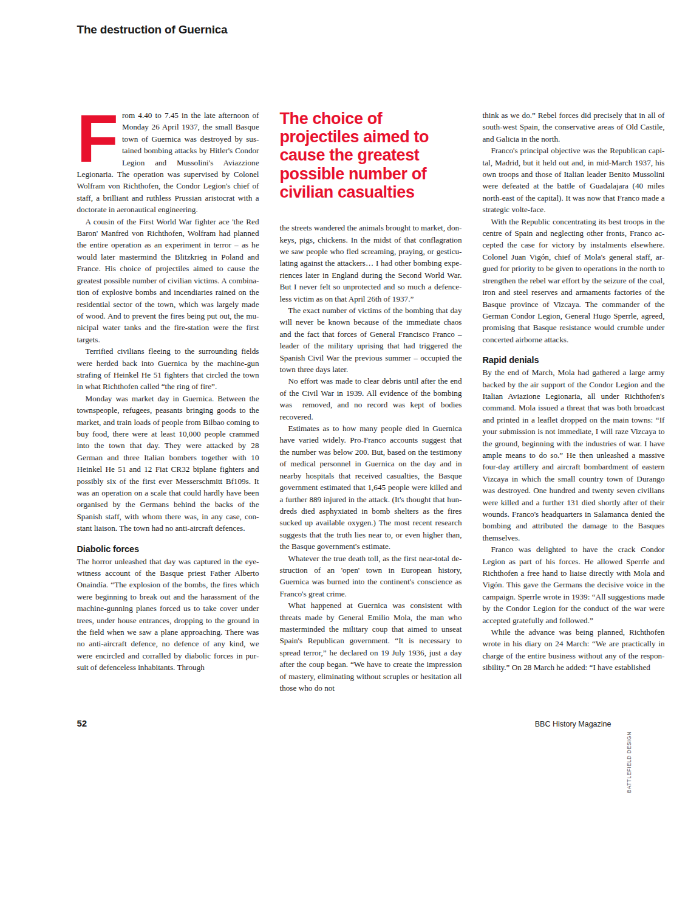The destruction of Guernica
From 4.40 to 7.45 in the late afternoon of Monday 26 April 1937, the small Basque town of Guernica was destroyed by sustained bombing attacks by Hitler's Condor Legion and Mussolini's Aviazzione Legionaria. The operation was supervised by Colonel Wolfram von Richthofen, the Condor Legion's chief of staff, a brilliant and ruthless Prussian aristocrat with a doctorate in aeronautical engineering.
A cousin of the First World War fighter ace 'the Red Baron' Manfred von Richthofen, Wolfram had planned the entire operation as an experiment in terror – as he would later mastermind the Blitzkrieg in Poland and France. His choice of projectiles aimed to cause the greatest possible number of civilian victims. A combination of explosive bombs and incendiaries rained on the residential sector of the town, which was largely made of wood. And to prevent the fires being put out, the municipal water tanks and the fire-station were the first targets.
Terrified civilians fleeing to the surrounding fields were herded back into Guernica by the machine-gun strafing of Heinkel He 51 fighters that circled the town in what Richthofen called “the ring of fire”.
Monday was market day in Guernica. Between the townspeople, refugees, peasants bringing goods to the market, and train loads of people from Bilbao coming to buy food, there were at least 10,000 people crammed into the town that day. They were attacked by 28 German and three Italian bombers together with 10 Heinkel He 51 and 12 Fiat CR32 biplane fighters and possibly six of the first ever Messerschmitt Bf109s. It was an operation on a scale that could hardly have been organised by the Germans behind the backs of the Spanish staff, with whom there was, in any case, constant liaison. The town had no anti-aircraft defences.
Diabolic forces
The horror unleashed that day was captured in the eyewitness account of the Basque priest Father Alberto Onaindía. “The explosion of the bombs, the fires which were beginning to break out and the harassment of the machine-gunning planes forced us to take cover under trees, under house entrances, dropping to the ground in the field when we saw a plane approaching. There was no anti-aircraft defence, no defence of any kind, we were encircled and corralled by diabolic forces in pursuit of defenceless inhabitants. Through
The choice of projectiles aimed to cause the greatest possible number of civilian casualties
the streets wandered the animals brought to market, donkeys, pigs, chickens. In the midst of that conflagration we saw people who fled screaming, praying, or gesticulating against the attackers… I had other bombing experiences later in England during the Second World War. But I never felt so unprotected and so much a defenceless victim as on that April 26th of 1937.”
The exact number of victims of the bombing that day will never be known because of the immediate chaos and the fact that forces of General Francisco Franco – leader of the military uprising that had triggered the Spanish Civil War the previous summer – occupied the town three days later.
No effort was made to clear debris until after the end of the Civil War in 1939. All evidence of the bombing was removed, and no record was kept of bodies recovered.
Estimates as to how many people died in Guernica have varied widely. Pro-Franco accounts suggest that the number was below 200. But, based on the testimony of medical personnel in Guernica on the day and in nearby hospitals that received casualties, the Basque government estimated that 1,645 people were killed and a further 889 injured in the attack. (It's thought that hundreds died asphyxiated in bomb shelters as the fires sucked up available oxygen.) The most recent research suggests that the truth lies near to, or even higher than, the Basque government's estimate.
Whatever the true death toll, as the first near-total destruction of an 'open' town in European history, Guernica was burned into the continent's conscience as Franco's great crime.
What happened at Guernica was consistent with threats made by General Emilio Mola, the man who masterminded the military coup that aimed to unseat Spain's Republican government. “It is necessary to spread terror,” he declared on 19 July 1936, just a day after the coup began. “We have to create the impression of mastery, eliminating without scruples or hesitation all those who do not
think as we do.” Rebel forces did precisely that in all of south-west Spain, the conservative areas of Old Castile, and Galicia in the north.
Franco's principal objective was the Republican capital, Madrid, but it held out and, in mid-March 1937, his own troops and those of Italian leader Benito Mussolini were defeated at the battle of Guadalajara (40 miles north-east of the capital). It was now that Franco made a strategic volte-face.
With the Republic concentrating its best troops in the centre of Spain and neglecting other fronts, Franco accepted the case for victory by instalments elsewhere. Colonel Juan Vigón, chief of Mola's general staff, argued for priority to be given to operations in the north to strengthen the rebel war effort by the seizure of the coal, iron and steel reserves and armaments factories of the Basque province of Vizcaya. The commander of the German Condor Legion, General Hugo Sperrle, agreed, promising that Basque resistance would crumble under concerted airborne attacks.
Rapid denials
By the end of March, Mola had gathered a large army backed by the air support of the Condor Legion and the Italian Aviazione Legionaria, all under Richthofen's command. Mola issued a threat that was both broadcast and printed in a leaflet dropped on the main towns: “If your submission is not immediate, I will raze Vizcaya to the ground, beginning with the industries of war. I have ample means to do so.” He then unleashed a massive four-day artillery and aircraft bombardment of eastern Vizcaya in which the small country town of Durango was destroyed. One hundred and twenty seven civilians were killed and a further 131 died shortly after of their wounds. Franco's headquarters in Salamanca denied the bombing and attributed the damage to the Basques themselves.
Franco was delighted to have the crack Condor Legion as part of his forces. He allowed Sperrle and Richthofen a free hand to liaise directly with Mola and Vigón. This gave the Germans the decisive voice in the campaign. Sperrle wrote in 1939: “All suggestions made by the Condor Legion for the conduct of the war were accepted gratefully and followed.”
While the advance was being planned, Richthofen wrote in his diary on 24 March: “We are practically in charge of the entire business without any of the responsibility.” On 28 March he added: “I have established
Battlefield Design
52
BBC History Magazine